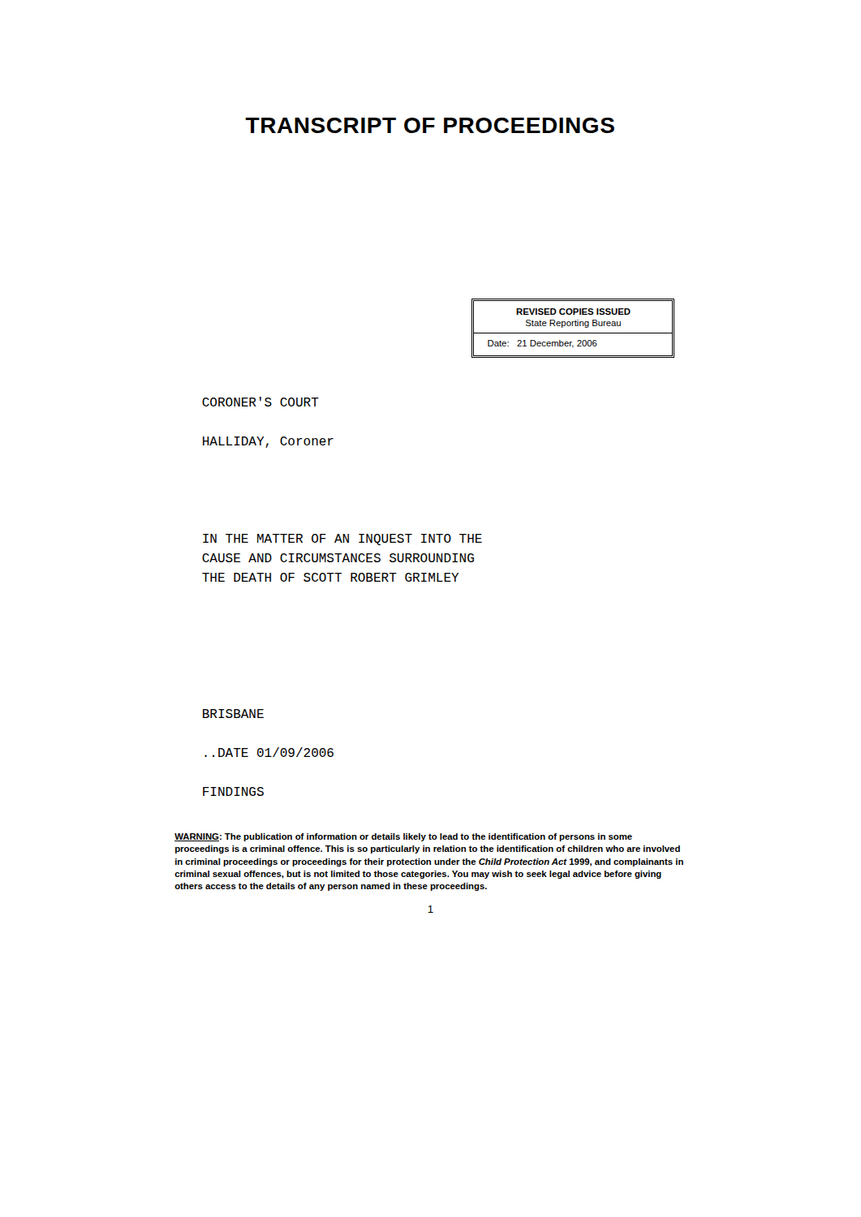TRANSCRIPT OF PROCEEDINGS
REVISED COPIES ISSUED
State Reporting Bureau
Date: 21 December, 2006
CORONER'S COURT
HALLIDAY, Coroner
IN THE MATTER OF AN INQUEST INTO THE CAUSE AND CIRCUMSTANCES SURROUNDING THE DEATH OF SCOTT ROBERT GRIMLEY
BRISBANE
..DATE 01/09/2006
FINDINGS
WARNING: The publication of information or details likely to lead to the identification of persons in some proceedings is a criminal offence. This is so particularly in relation to the identification of children who are involved in criminal proceedings or proceedings for their protection under the Child Protection Act 1999, and complainants in criminal sexual offences, but is not limited to those categories. You may wish to seek legal advice before giving others access to the details of any person named in these proceedings.
1